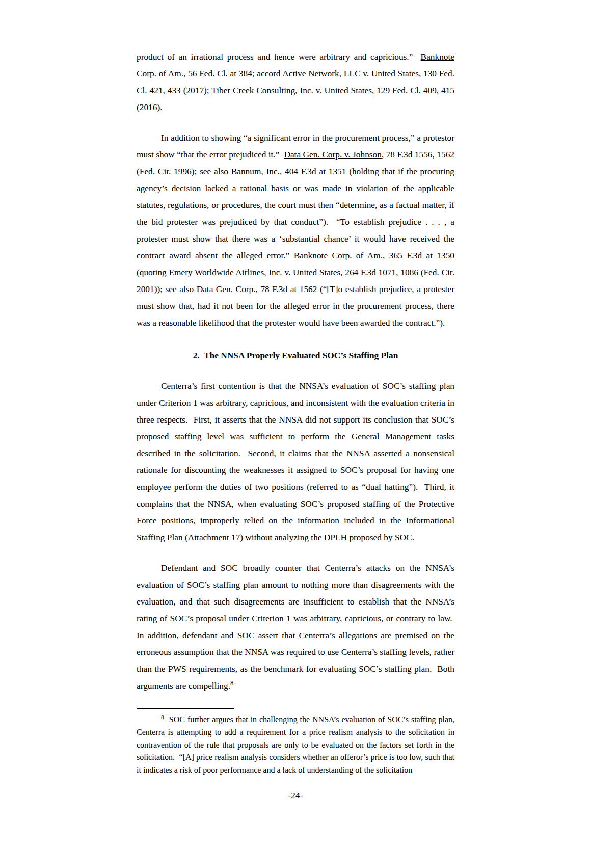product of an irrational process and hence were arbitrary and capricious.” Banknote Corp. of Am., 56 Fed. Cl. at 384; accord Active Network, LLC v. United States, 130 Fed. Cl. 421, 433 (2017); Tiber Creek Consulting, Inc. v. United States, 129 Fed. Cl. 409, 415 (2016).
In addition to showing “a significant error in the procurement process,” a protestor must show “that the error prejudiced it.” Data Gen. Corp. v. Johnson, 78 F.3d 1556, 1562 (Fed. Cir. 1996); see also Bannum, Inc., 404 F.3d at 1351 (holding that if the procuring agency’s decision lacked a rational basis or was made in violation of the applicable statutes, regulations, or procedures, the court must then “determine, as a factual matter, if the bid protester was prejudiced by that conduct”). “To establish prejudice . . . , a protester must show that there was a ‘substantial chance’ it would have received the contract award absent the alleged error.” Banknote Corp. of Am., 365 F.3d at 1350 (quoting Emery Worldwide Airlines, Inc. v. United States, 264 F.3d 1071, 1086 (Fed. Cir. 2001)); see also Data Gen. Corp., 78 F.3d at 1562 (“[T]o establish prejudice, a protester must show that, had it not been for the alleged error in the procurement process, there was a reasonable likelihood that the protester would have been awarded the contract.”).
2. The NNSA Properly Evaluated SOC’s Staffing Plan
Centerra’s first contention is that the NNSA’s evaluation of SOC’s staffing plan under Criterion 1 was arbitrary, capricious, and inconsistent with the evaluation criteria in three respects. First, it asserts that the NNSA did not support its conclusion that SOC’s proposed staffing level was sufficient to perform the General Management tasks described in the solicitation. Second, it claims that the NNSA asserted a nonsensical rationale for discounting the weaknesses it assigned to SOC’s proposal for having one employee perform the duties of two positions (referred to as “dual hatting”). Third, it complains that the NNSA, when evaluating SOC’s proposed staffing of the Protective Force positions, improperly relied on the information included in the Informational Staffing Plan (Attachment 17) without analyzing the DPLH proposed by SOC.
Defendant and SOC broadly counter that Centerra’s attacks on the NNSA’s evaluation of SOC’s staffing plan amount to nothing more than disagreements with the evaluation, and that such disagreements are insufficient to establish that the NNSA’s rating of SOC’s proposal under Criterion 1 was arbitrary, capricious, or contrary to law. In addition, defendant and SOC assert that Centerra’s allegations are premised on the erroneous assumption that the NNSA was required to use Centerra’s staffing levels, rather than the PWS requirements, as the benchmark for evaluating SOC’s staffing plan. Both arguments are compelling.8
8 SOC further argues that in challenging the NNSA’s evaluation of SOC’s staffing plan, Centerra is attempting to add a requirement for a price realism analysis to the solicitation in contravention of the rule that proposals are only to be evaluated on the factors set forth in the solicitation. “[A] price realism analysis considers whether an offeror’s price is too low, such that it indicates a risk of poor performance and a lack of understanding of the solicitation
-24-